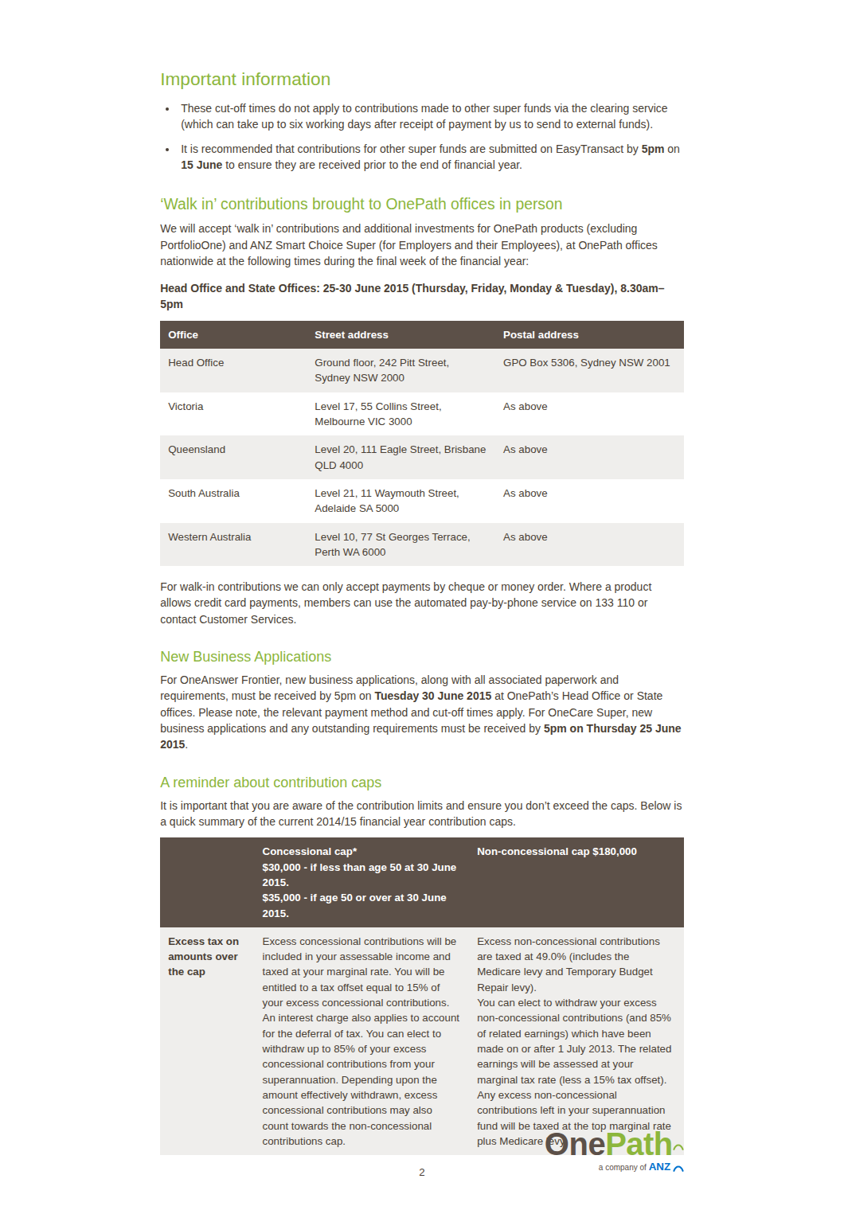Important information
These cut-off times do not apply to contributions made to other super funds via the clearing service (which can take up to six working days after receipt of payment by us to send to external funds).
It is recommended that contributions for other super funds are submitted on EasyTransact by 5pm on 15 June to ensure they are received prior to the end of financial year.
‘Walk in’ contributions brought to OnePath offices in person
We will accept ‘walk in’ contributions and additional investments for OnePath products (excluding PortfolioOne) and ANZ Smart Choice Super (for Employers and their Employees), at OnePath offices nationwide at the following times during the final week of the financial year:
Head Office and State Offices: 25-30 June 2015 (Thursday, Friday, Monday & Tuesday), 8.30am–5pm
| Office | Street address | Postal address |
| --- | --- | --- |
| Head Office | Ground floor, 242 Pitt Street, Sydney NSW 2000 | GPO Box 5306, Sydney NSW 2001 |
| Victoria | Level 17, 55 Collins Street, Melbourne VIC 3000 | As above |
| Queensland | Level 20, 111 Eagle Street, Brisbane QLD 4000 | As above |
| South Australia | Level 21, 11 Waymouth Street, Adelaide SA 5000 | As above |
| Western Australia | Level 10, 77 St Georges Terrace, Perth WA 6000 | As above |
For walk-in contributions we can only accept payments by cheque or money order. Where a product allows credit card payments, members can use the automated pay-by-phone service on 133 110 or contact Customer Services.
New Business Applications
For OneAnswer Frontier, new business applications, along with all associated paperwork and requirements, must be received by 5pm on Tuesday 30 June 2015 at OnePath’s Head Office or State offices. Please note, the relevant payment method and cut-off times apply. For OneCare Super, new business applications and any outstanding requirements must be received by 5pm on Thursday 25 June 2015.
A reminder about contribution caps
It is important that you are aware of the contribution limits and ensure you don’t exceed the caps. Below is a quick summary of the current 2014/15 financial year contribution caps.
| | Concessional cap* $30,000 - if less than age 50 at 30 June 2015. $35,000 - if age 50 or over at 30 June 2015. | Non-concessional cap $180,000 |
| --- | --- | --- |
| Excess tax on amounts over the cap | Excess concessional contributions will be included in your assessable income and taxed at your marginal rate. You will be entitled to a tax offset equal to 15% of your excess concessional contributions. An interest charge also applies to account for the deferral of tax. You can elect to withdraw up to 85% of your excess concessional contributions from your superannuation. Depending upon the amount effectively withdrawn, excess concessional contributions may also count towards the non-concessional contributions cap. | Excess non-concessional contributions are taxed at 49.0% (includes the Medicare levy and Temporary Budget Repair levy). You can elect to withdraw your excess non-concessional contributions (and 85% of related earnings) which have been made on or after 1 July 2013. The related earnings will be assessed at your marginal tax rate (less a 15% tax offset). Any excess non-concessional contributions left in your superannuation fund will be taxed at the top marginal rate plus Medicare levy. |
2
OnePath
a company of ANZ